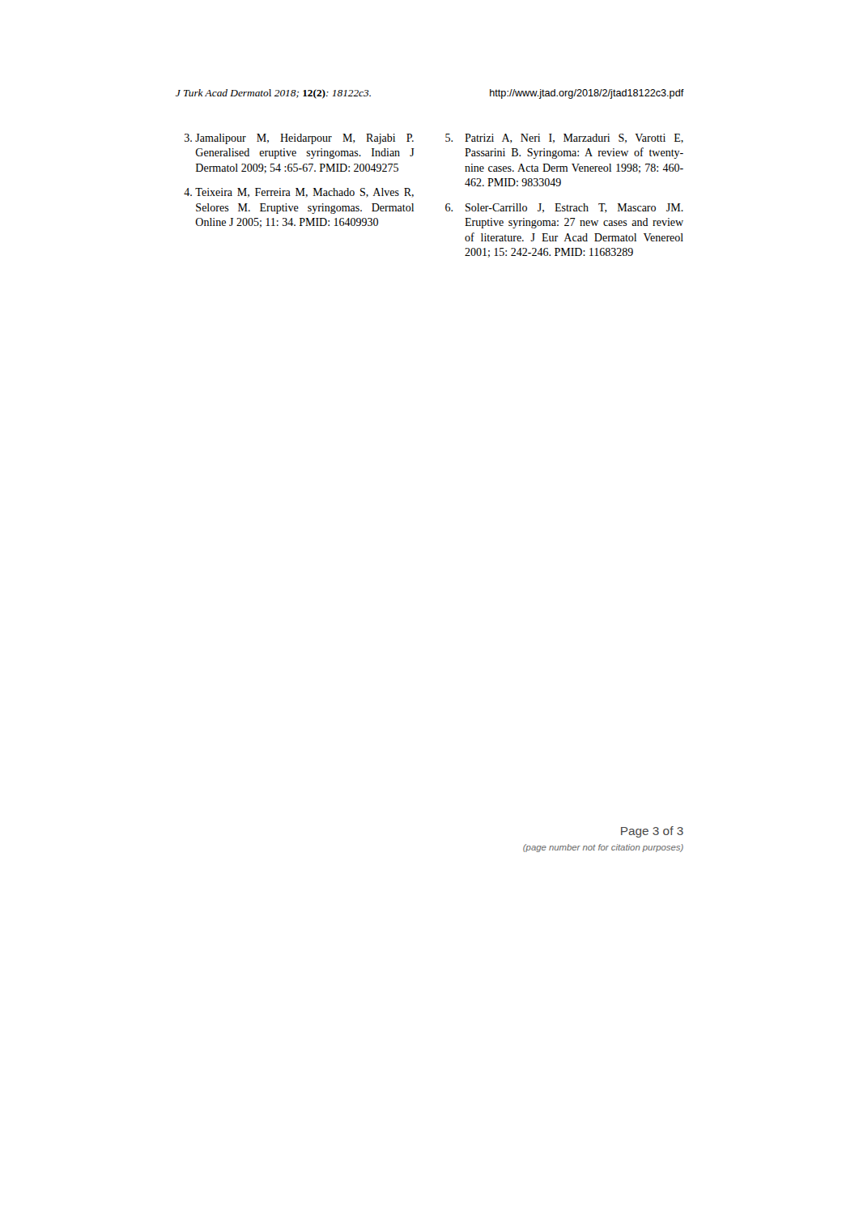J Turk Acad Dermatol 2018; 12(2): 18122c3.
http://www.jtad.org/2018/2/jtad18122c3.pdf
Jamalipour M, Heidarpour M, Rajabi P. Generalised eruptive syringomas. Indian J Dermatol 2009; 54 :65-67. PMID: 20049275
Teixeira M, Ferreira M, Machado S, Alves R, Selores M. Eruptive syringomas. Dermatol Online J 2005; 11: 34. PMID: 16409930
Patrizi A, Neri I, Marzaduri S, Varotti E, Passarini B. Syringoma: A review of twenty-nine cases. Acta Derm Venereol 1998; 78: 460-462. PMID: 9833049
Soler-Carrillo J, Estrach T, Mascaro JM. Eruptive syringoma: 27 new cases and review of literature. J Eur Acad Dermatol Venereol 2001; 15: 242-246. PMID: 11683289
Page 3 of 3
(page number not for citation purposes)